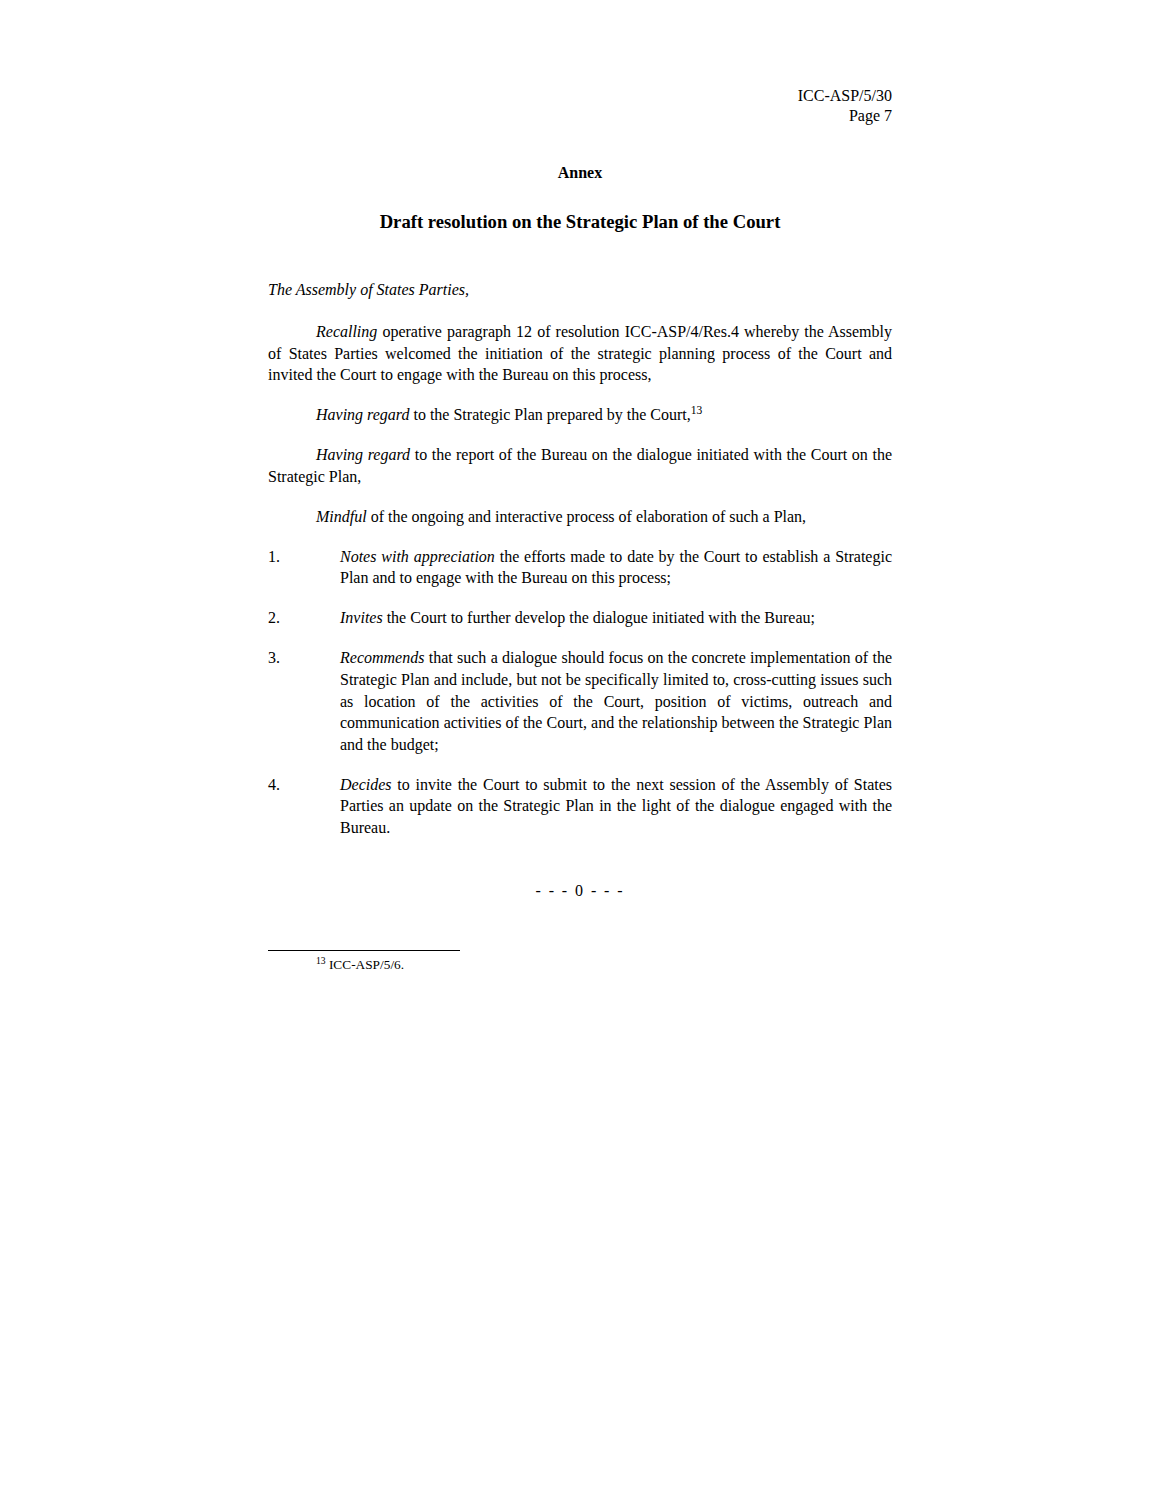ICC-ASP/5/30 Page 7
Annex
Draft resolution on the Strategic Plan of the Court
The Assembly of States Parties,
Recalling operative paragraph 12 of resolution ICC-ASP/4/Res.4 whereby the Assembly of States Parties welcomed the initiation of the strategic planning process of the Court and invited the Court to engage with the Bureau on this process,
Having regard to the Strategic Plan prepared by the Court,13
Having regard to the report of the Bureau on the dialogue initiated with the Court on the Strategic Plan,
Mindful of the ongoing and interactive process of elaboration of such a Plan,
Notes with appreciation the efforts made to date by the Court to establish a Strategic Plan and to engage with the Bureau on this process;
Invites the Court to further develop the dialogue initiated with the Bureau;
Recommends that such a dialogue should focus on the concrete implementation of the Strategic Plan and include, but not be specifically limited to, cross-cutting issues such as location of the activities of the Court, position of victims, outreach and communication activities of the Court, and the relationship between the Strategic Plan and the budget;
Decides to invite the Court to submit to the next session of the Assembly of States Parties an update on the Strategic Plan in the light of the dialogue engaged with the Bureau.
- - - 0 - - -
13 ICC-ASP/5/6.